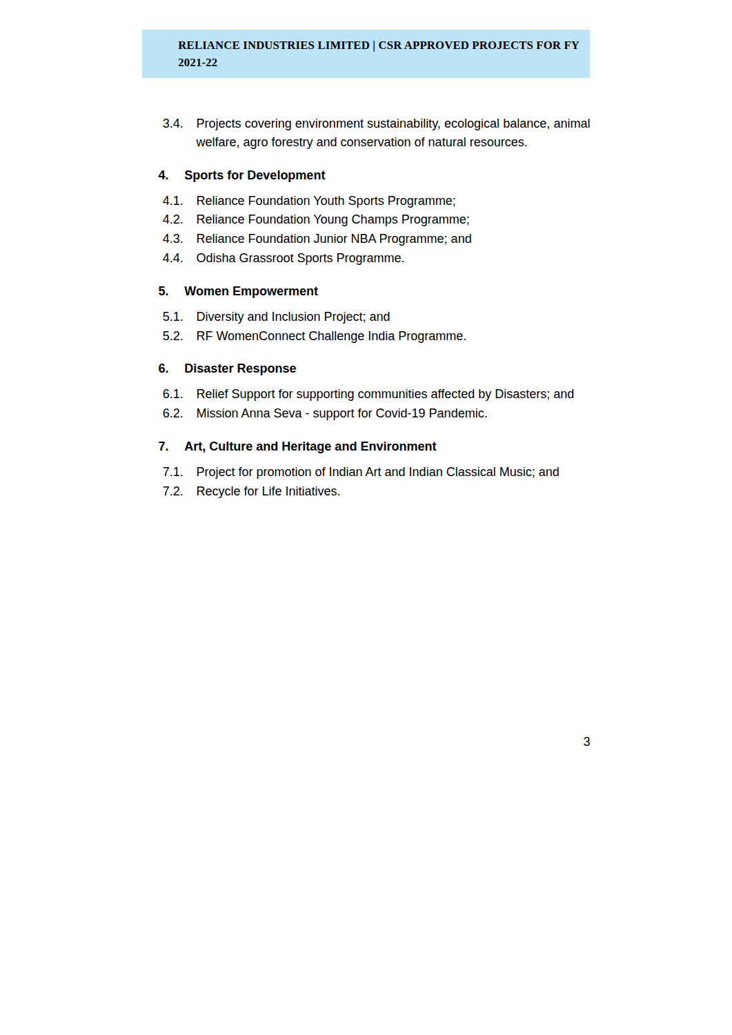RELIANCE INDUSTRIES LIMITED | CSR APPROVED PROJECTS FOR FY 2021-22
3.4.
Projects covering environment sustainability, ecological balance, animal welfare, agro forestry and conservation of natural resources.
4.
Sports for Development
4.1.
Reliance Foundation Youth Sports Programme;
4.2.
Reliance Foundation Young Champs Programme;
4.3.
Reliance Foundation Junior NBA Programme; and
4.4.
Odisha Grassroot Sports Programme.
5.
Women Empowerment
5.1.
Diversity and Inclusion Project; and
5.2.
RF WomenConnect Challenge India Programme.
6.
Disaster Response
6.1.
Relief Support for supporting communities affected by Disasters; and
6.2.
Mission Anna Seva - support for Covid-19 Pandemic.
7.
Art, Culture and Heritage and Environment
7.1.
Project for promotion of Indian Art and Indian Classical Music; and
7.2.
Recycle for Life Initiatives.
3